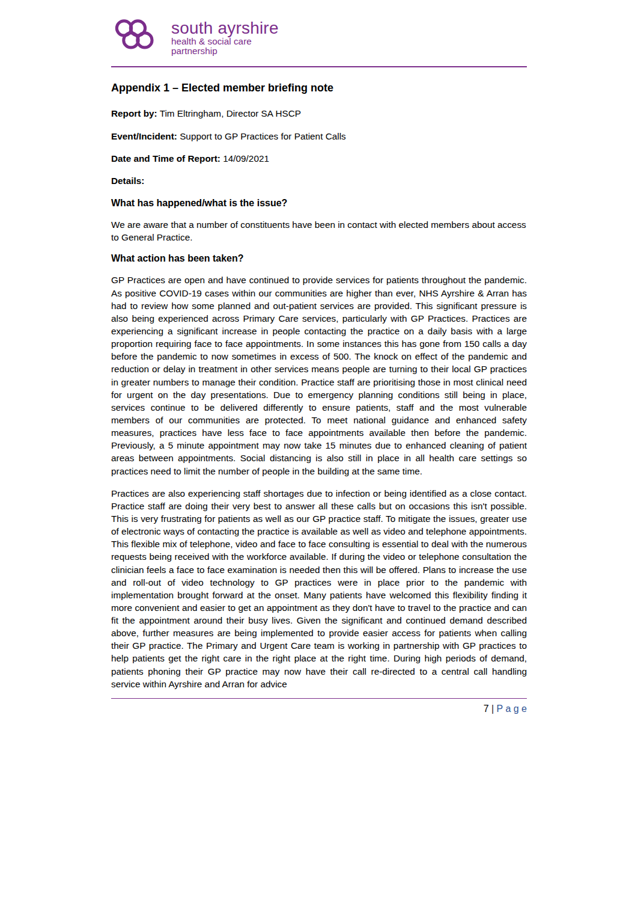south ayrshire
health & social care
partnership
Appendix 1 – Elected member briefing note
Report by: Tim Eltringham, Director SA HSCP
Event/Incident: Support to GP Practices for Patient Calls
Date and Time of Report: 14/09/2021
Details:
What has happened/what is the issue?
We are aware that a number of constituents have been in contact with elected members about access to General Practice.
What action has been taken?
GP Practices are open and have continued to provide services for patients throughout the pandemic. As positive COVID-19 cases within our communities are higher than ever, NHS Ayrshire & Arran has had to review how some planned and out-patient services are provided. This significant pressure is also being experienced across Primary Care services, particularly with GP Practices. Practices are experiencing a significant increase in people contacting the practice on a daily basis with a large proportion requiring face to face appointments. In some instances this has gone from 150 calls a day before the pandemic to now sometimes in excess of 500. The knock on effect of the pandemic and reduction or delay in treatment in other services means people are turning to their local GP practices in greater numbers to manage their condition. Practice staff are prioritising those in most clinical need for urgent on the day presentations. Due to emergency planning conditions still being in place, services continue to be delivered differently to ensure patients, staff and the most vulnerable members of our communities are protected. To meet national guidance and enhanced safety measures, practices have less face to face appointments available then before the pandemic. Previously, a 5 minute appointment may now take 15 minutes due to enhanced cleaning of patient areas between appointments. Social distancing is also still in place in all health care settings so practices need to limit the number of people in the building at the same time.
Practices are also experiencing staff shortages due to infection or being identified as a close contact. Practice staff are doing their very best to answer all these calls but on occasions this isn't possible. This is very frustrating for patients as well as our GP practice staff. To mitigate the issues, greater use of electronic ways of contacting the practice is available as well as video and telephone appointments. This flexible mix of telephone, video and face to face consulting is essential to deal with the numerous requests being received with the workforce available. If during the video or telephone consultation the clinician feels a face to face examination is needed then this will be offered. Plans to increase the use and roll-out of video technology to GP practices were in place prior to the pandemic with implementation brought forward at the onset. Many patients have welcomed this flexibility finding it more convenient and easier to get an appointment as they don't have to travel to the practice and can fit the appointment around their busy lives. Given the significant and continued demand described above, further measures are being implemented to provide easier access for patients when calling their GP practice. The Primary and Urgent Care team is working in partnership with GP practices to help patients get the right care in the right place at the right time. During high periods of demand, patients phoning their GP practice may now have their call re-directed to a central call handling service within Ayrshire and Arran for advice
7 | P a g e